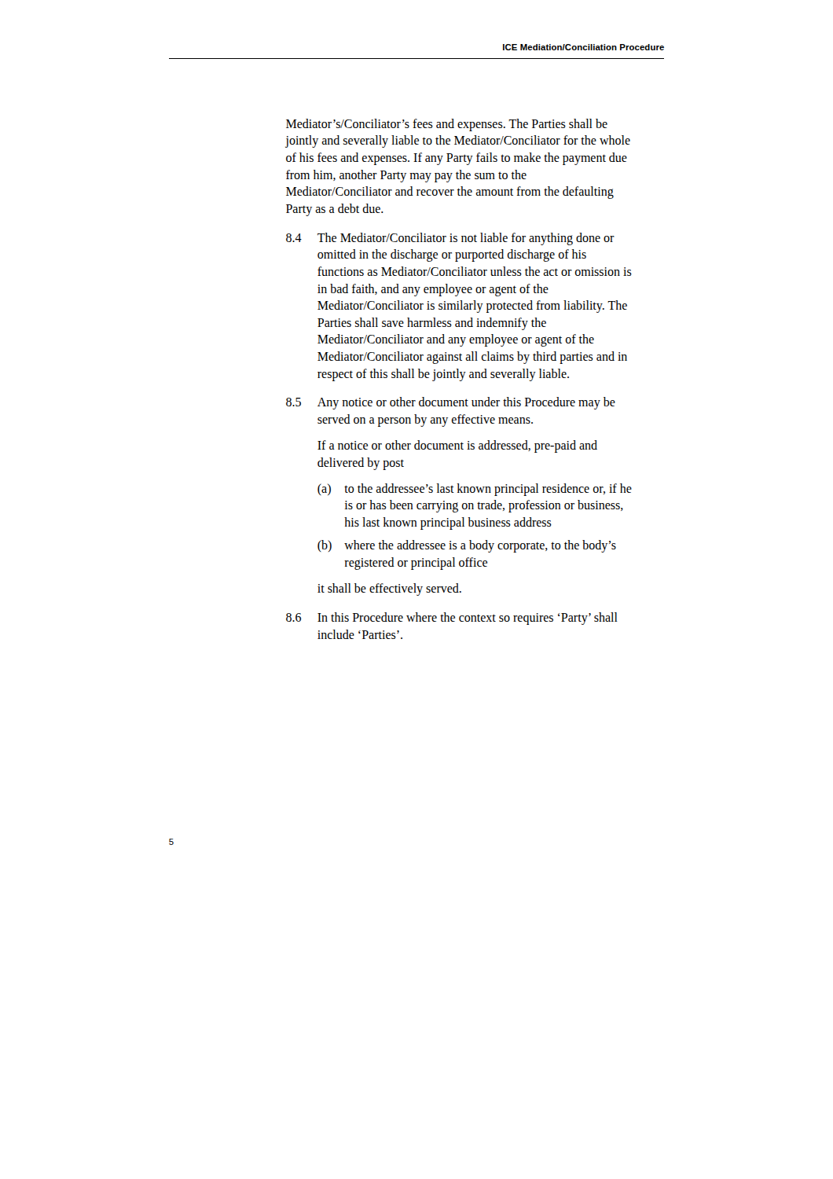ICE Mediation/Conciliation Procedure
Mediator’s/Conciliator’s fees and expenses. The Parties shall be jointly and severally liable to the Mediator/Conciliator for the whole of his fees and expenses. If any Party fails to make the payment due from him, another Party may pay the sum to the Mediator/Conciliator and recover the amount from the defaulting Party as a debt due.
8.4
The Mediator/Conciliator is not liable for anything done or omitted in the discharge or purported discharge of his functions as Mediator/Conciliator unless the act or omission is in bad faith, and any employee or agent of the Mediator/Conciliator is similarly protected from liability. The Parties shall save harmless and indemnify the Mediator/Conciliator and any employee or agent of the Mediator/Conciliator against all claims by third parties and in respect of this shall be jointly and severally liable.
8.5
Any notice or other document under this Procedure may be served on a person by any effective means.
If a notice or other document is addressed, pre-paid and delivered by post
(a)
to the addressee’s last known principal residence or, if he is or has been carrying on trade, profession or business, his last known principal business address
(b)
where the addressee is a body corporate, to the body’s registered or principal office
it shall be effectively served.
8.6
In this Procedure where the context so requires ‘Party’ shall include ‘Parties’.
5